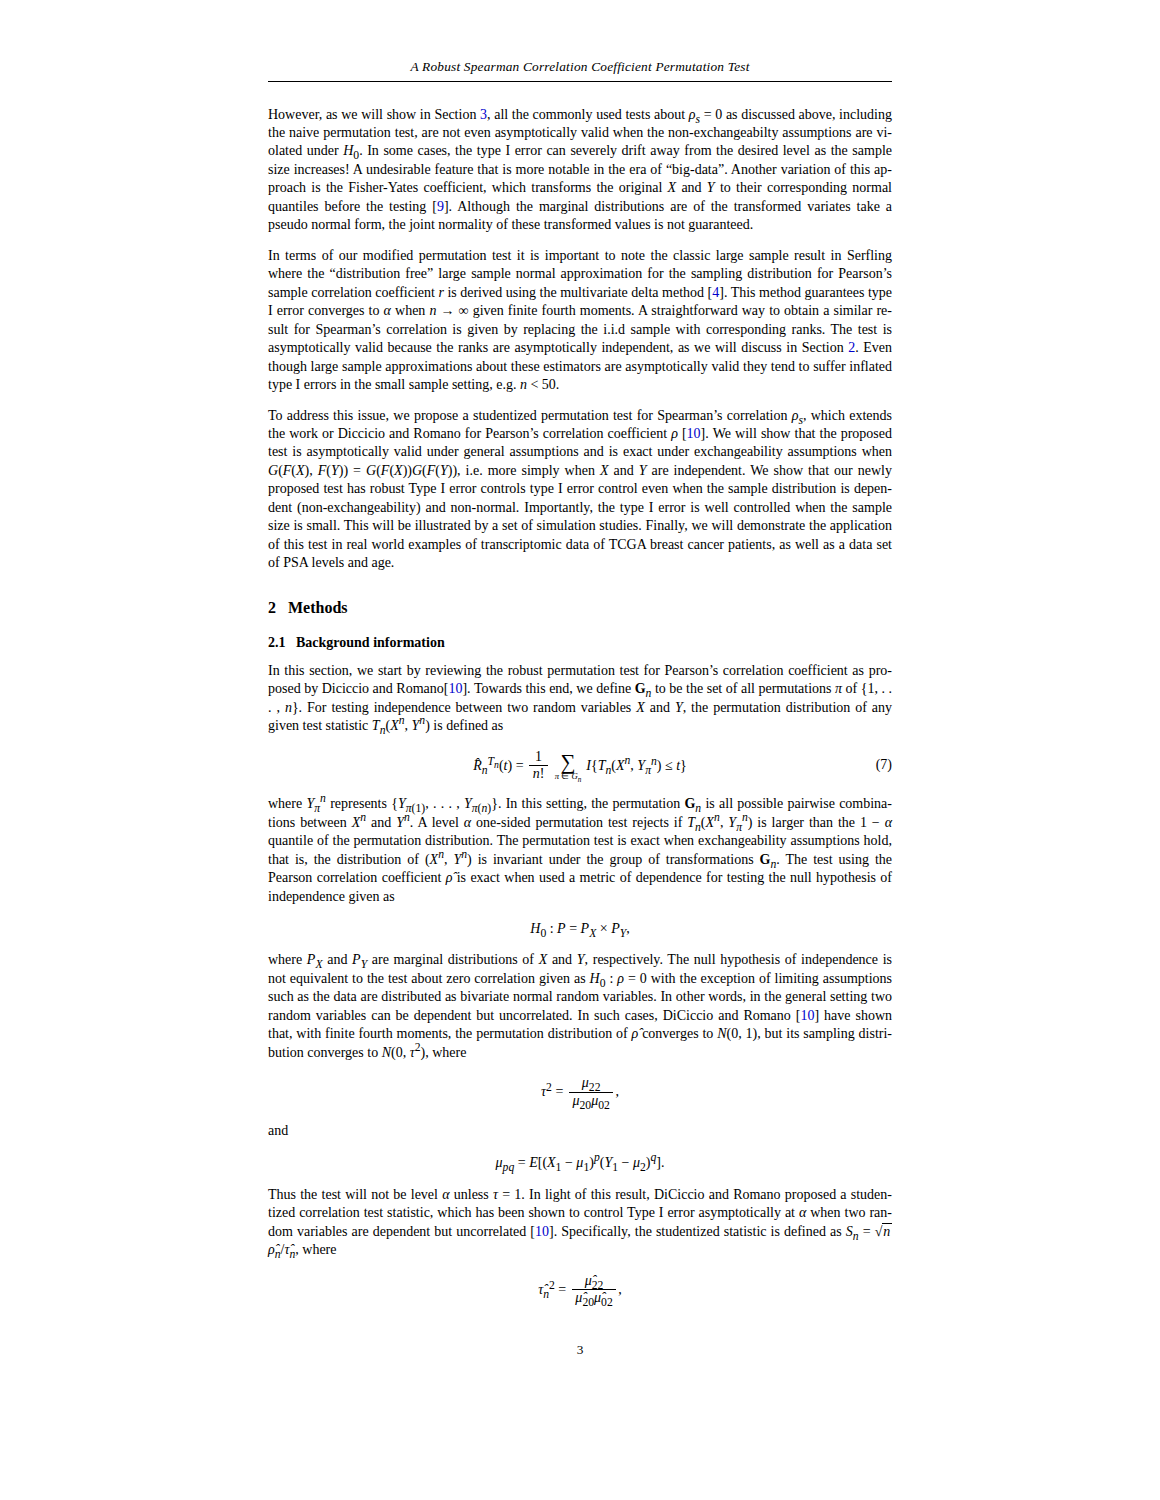A Robust Spearman Correlation Coefficient Permutation Test
However, as we will show in Section 3, all the commonly used tests about ρs = 0 as discussed above, including the naive permutation test, are not even asymptotically valid when the non-exchangeabilty assumptions are violated under H0. In some cases, the type I error can severely drift away from the desired level as the sample size increases! A undesirable feature that is more notable in the era of “big-data”. Another variation of this approach is the Fisher-Yates coefficient, which transforms the original X and Y to their corresponding normal quantiles before the testing [9]. Although the marginal distributions are of the transformed variates take a pseudo normal form, the joint normality of these transformed values is not guaranteed.
In terms of our modified permutation test it is important to note the classic large sample result in Serfling where the “distribution free” large sample normal approximation for the sampling distribution for Pearson’s sample correlation coefficient r is derived using the multivariate delta method [4]. This method guarantees type I error converges to α when n → ∞ given finite fourth moments. A straightforward way to obtain a similar result for Spearman’s correlation is given by replacing the i.i.d sample with corresponding ranks. The test is asymptotically valid because the ranks are asymptotically independent, as we will discuss in Section 2. Even though large sample approximations about these estimators are asymptotically valid they tend to suffer inflated type I errors in the small sample setting, e.g. n < 50.
To address this issue, we propose a studentized permutation test for Spearman’s correlation ρs, which extends the work or Diccicio and Romano for Pearson’s correlation coefficient ρ [10]. We will show that the proposed test is asymptotically valid under general assumptions and is exact under exchangeability assumptions when G(F(X), F(Y)) = G(F(X))G(F(Y)), i.e. more simply when X and Y are independent. We show that our newly proposed test has robust Type I error controls type I error control even when the sample distribution is dependent (non-exchangeability) and non-normal. Importantly, the type I error is well controlled when the sample size is small. This will be illustrated by a set of simulation studies. Finally, we will demonstrate the application of this test in real world examples of transcriptomic data of TCGA breast cancer patients, as well as a data set of PSA levels and age.
2 Methods
2.1 Background information
In this section, we start by reviewing the robust permutation test for Pearson’s correlation coefficient as proposed by Diciccio and Romano[10]. Towards this end, we define Gn to be the set of all permutations π of {1, . . . , n}. For testing independence between two random variables X and Y, the permutation distribution of any given test statistic Tn(Xn, Yn) is defined as
R̂nTn(t) = 1 n! ∑π ∈ Gn I{Tn(Xn, Yπn) ≤ t} (7)
where Yπn represents {Yπ(1), . . . , Yπ(n)}. In this setting, the permutation Gn is all possible pairwise combinations between Xn and Yn. A level α one-sided permutation test rejects if Tn(Xn, Yπn) is larger than the 1 − α quantile of the permutation distribution. The permutation test is exact when exchangeability assumptions hold, that is, the distribution of (Xn, Yn) is invariant under the group of transformations Gn. The test using the Pearson correlation coefficient ρ̂ is exact when used a metric of dependence for testing the null hypothesis of independence given as
H0 : P = PX × PY,
where PX and PY are marginal distributions of X and Y, respectively. The null hypothesis of independence is not equivalent to the test about zero correlation given as H0 : ρ = 0 with the exception of limiting assumptions such as the data are distributed as bivariate normal random variables. In other words, in the general setting two random variables can be dependent but uncorrelated. In such cases, DiCiccio and Romano [10] have shown that, with finite fourth moments, the permutation distribution of ρ̂ converges to N(0, 1), but its sampling distribution converges to N(0, τ2), where
τ2 = μ22 μ20μ02,
and
μpq = E[(X1 − μ1)p(Y1 − μ2)q].
Thus the test will not be level α unless τ = 1. In light of this result, DiCiccio and Romano proposed a studentized correlation test statistic, which has been shown to control Type I error asymptotically at α when two random variables are dependent but uncorrelated [10]. Specifically, the studentized statistic is defined as Sn = √n ρ̂n/τ̂n, where
τ̂n2 = μ̂22 μ̂20μ̂02,
3